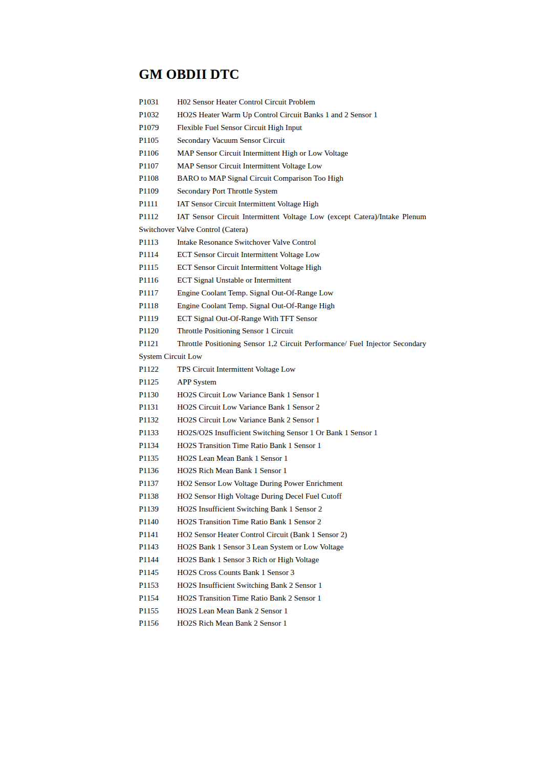GM OBDII DTC
P1031
H02 Sensor Heater Control Circuit Problem
P1032
HO2S Heater Warm Up Control Circuit Banks 1 and 2 Sensor 1
P1079
Flexible Fuel Sensor Circuit High Input
P1105
Secondary Vacuum Sensor Circuit
P1106
MAP Sensor Circuit Intermittent High or Low Voltage
P1107
MAP Sensor Circuit Intermittent Voltage Low
P1108
BARO to MAP Signal Circuit Comparison Too High
P1109
Secondary Port Throttle System
P1111
IAT Sensor Circuit Intermittent Voltage High
P1112
IAT Sensor Circuit Intermittent Voltage Low (except Catera)/Intake Plenum Switchover Valve Control (Catera)
P1113
Intake Resonance Switchover Valve Control
P1114
ECT Sensor Circuit Intermittent Voltage Low
P1115
ECT Sensor Circuit Intermittent Voltage High
P1116
ECT Signal Unstable or Intermittent
P1117
Engine Coolant Temp. Signal Out-Of-Range Low
P1118
Engine Coolant Temp. Signal Out-Of-Range High
P1119
ECT Signal Out-Of-Range With TFT Sensor
P1120
Throttle Positioning Sensor 1 Circuit
P1121
Throttle Positioning Sensor 1,2 Circuit Performance/ Fuel Injector Secondary System Circuit Low
P1122
TPS Circuit Intermittent Voltage Low
P1125
APP System
P1130
HO2S Circuit Low Variance Bank 1 Sensor 1
P1131
HO2S Circuit Low Variance Bank 1 Sensor 2
P1132
HO2S Circuit Low Variance Bank 2 Sensor 1
P1133
HO2S/O2S Insufficient Switching Sensor 1 Or Bank 1 Sensor 1
P1134
HO2S Transition Time Ratio Bank 1 Sensor 1
P1135
HO2S Lean Mean Bank 1 Sensor 1
P1136
HO2S Rich Mean Bank 1 Sensor 1
P1137
HO2 Sensor Low Voltage During Power Enrichment
P1138
HO2 Sensor High Voltage During Decel Fuel Cutoff
P1139
HO2S Insufficient Switching Bank 1 Sensor 2
P1140
HO2S Transition Time Ratio Bank 1 Sensor 2
P1141
HO2 Sensor Heater Control Circuit (Bank 1 Sensor 2)
P1143
HO2S Bank 1 Sensor 3 Lean System or Low Voltage
P1144
HO2S Bank 1 Sensor 3 Rich or High Voltage
P1145
HO2S Cross Counts Bank 1 Sensor 3
P1153
HO2S Insufficient Switching Bank 2 Sensor 1
P1154
HO2S Transition Time Ratio Bank 2 Sensor 1
P1155
HO2S Lean Mean Bank 2 Sensor 1
P1156
HO2S Rich Mean Bank 2 Sensor 1